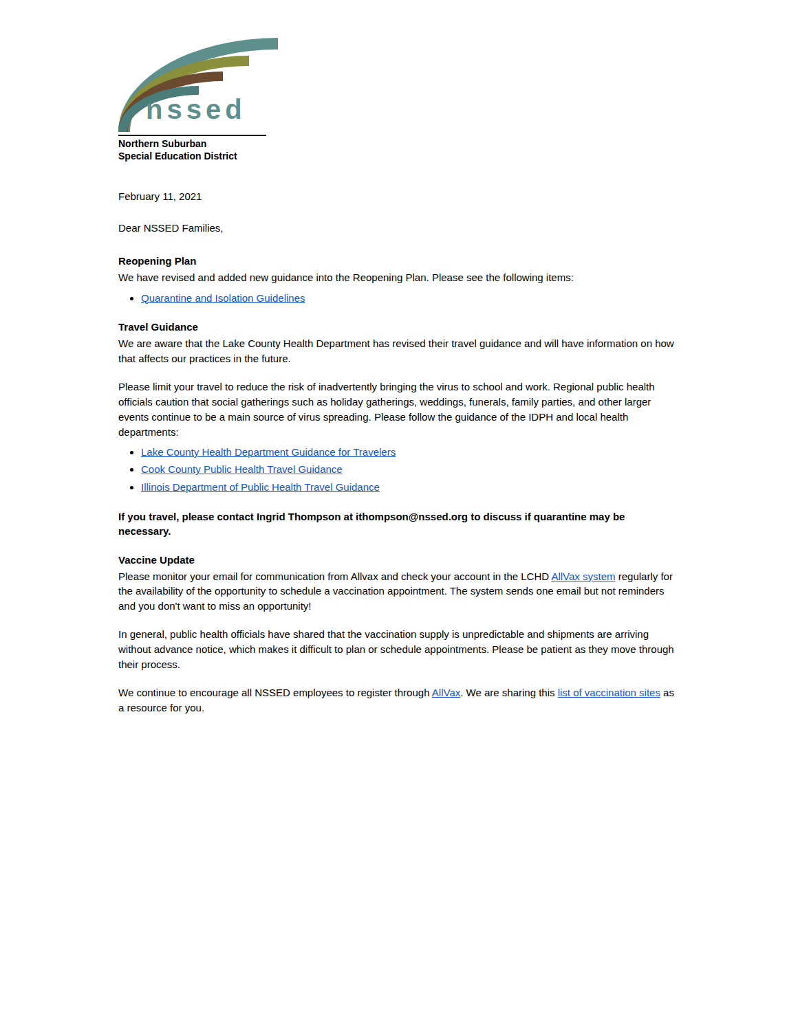nssed
Northern Suburban
Special Education District
February 11, 2021
Dear NSSED Families,
Reopening Plan
We have revised and added new guidance into the Reopening Plan. Please see the following items:
Quarantine and Isolation Guidelines
Travel Guidance
We are aware that the Lake County Health Department has revised their travel guidance and will have information on how that affects our practices in the future.
Please limit your travel to reduce the risk of inadvertently bringing the virus to school and work. Regional public health officials caution that social gatherings such as holiday gatherings, weddings, funerals, family parties, and other larger events continue to be a main source of virus spreading. Please follow the guidance of the IDPH and local health departments:
Lake County Health Department Guidance for Travelers
Cook County Public Health Travel Guidance
Illinois Department of Public Health Travel Guidance
If you travel, please contact Ingrid Thompson at ithompson@nssed.org to discuss if quarantine may be necessary.
Vaccine Update
Please monitor your email for communication from Allvax and check your account in the LCHD AllVax system regularly for the availability of the opportunity to schedule a vaccination appointment. The system sends one email but not reminders and you don't want to miss an opportunity!
In general, public health officials have shared that the vaccination supply is unpredictable and shipments are arriving without advance notice, which makes it difficult to plan or schedule appointments. Please be patient as they move through their process.
We continue to encourage all NSSED employees to register through AllVax. We are sharing this list of vaccination sites as a resource for you.